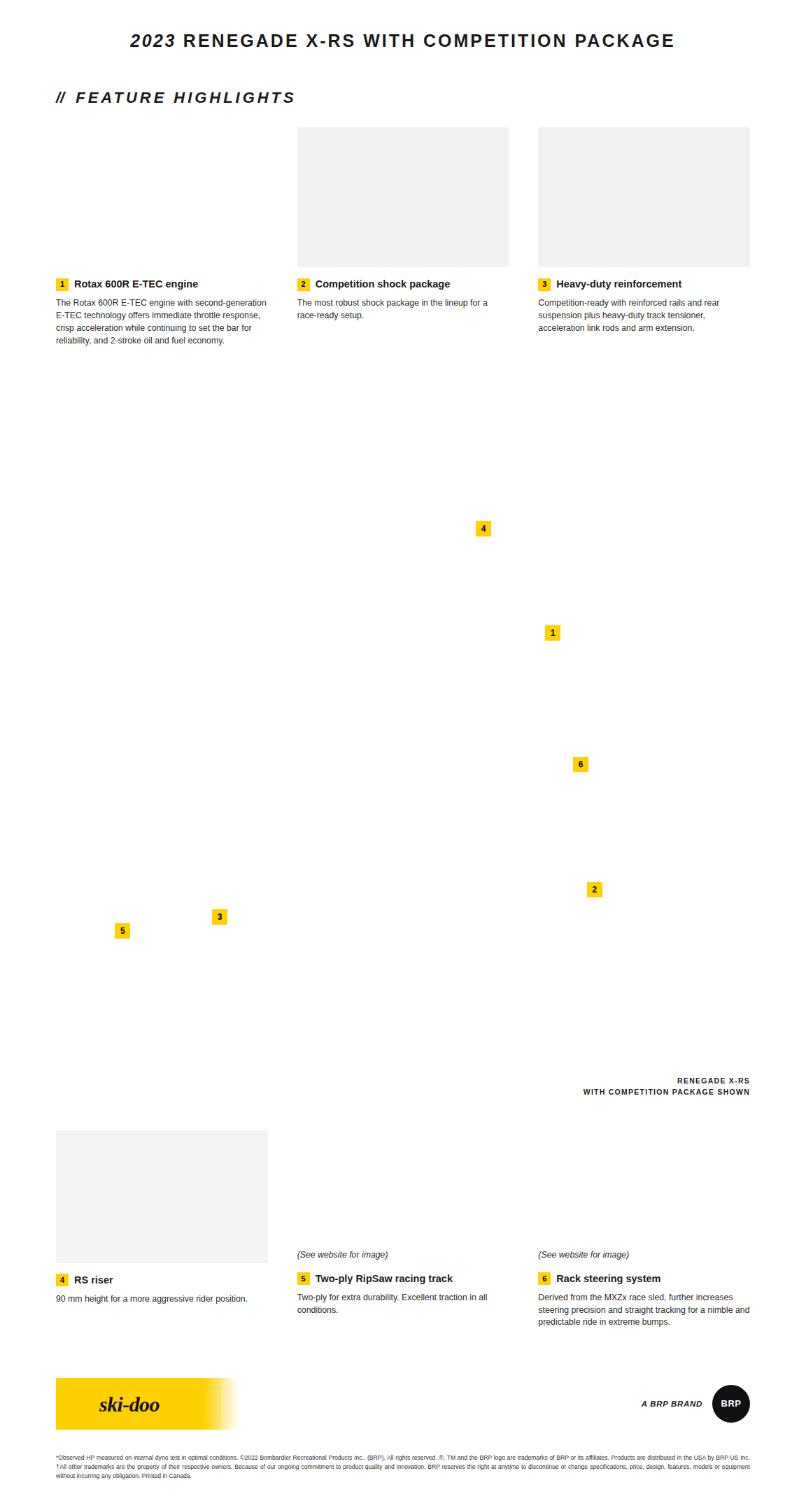2023 Renegade X-RS with Competition Package
// Feature Highlights
1 Rotax 600R E-TEC engine
The Rotax 600R E-TEC engine with second-generation E-TEC technology offers immediate throttle response, crisp acceleration while continuing to set the bar for reliability, and 2-stroke oil and fuel economy.
2 Competition shock package
The most robust shock package in the lineup for a race-ready setup.
3 Heavy-duty reinforcement
Competition-ready with reinforced rails and rear suspension plus heavy-duty track tensioner, acceleration link rods and arm extension.
1 2 3 4 5 6
Renegade X-RS
with Competition Package shown
4 RS riser
90 mm height for a more aggressive rider position.
(See website for image)
5 Two-ply RipSaw racing track
Two-ply for extra durability. Excellent traction in all conditions.
(See website for image)
6 Rack steering system
Derived from the MXZx race sled, further increases steering precision and straight tracking for a nimble and predictable ride in extreme bumps.
ski-doo
A BRP Brand BRP
*Observed HP measured on internal dyno test in optimal conditions. ©2022 Bombardier Recreational Products Inc., (BRP). All rights reserved. ®, TM and the BRP logo are trademarks of BRP or its affiliates. Products are distributed in the USA by BRP US Inc. †All other trademarks are the property of their respective owners. Because of our ongoing commitment to product quality and innovation, BRP reserves the right at anytime to discontinue or change specifications, price, design, features, models or equipment without incurring any obligation. Printed in Canada.